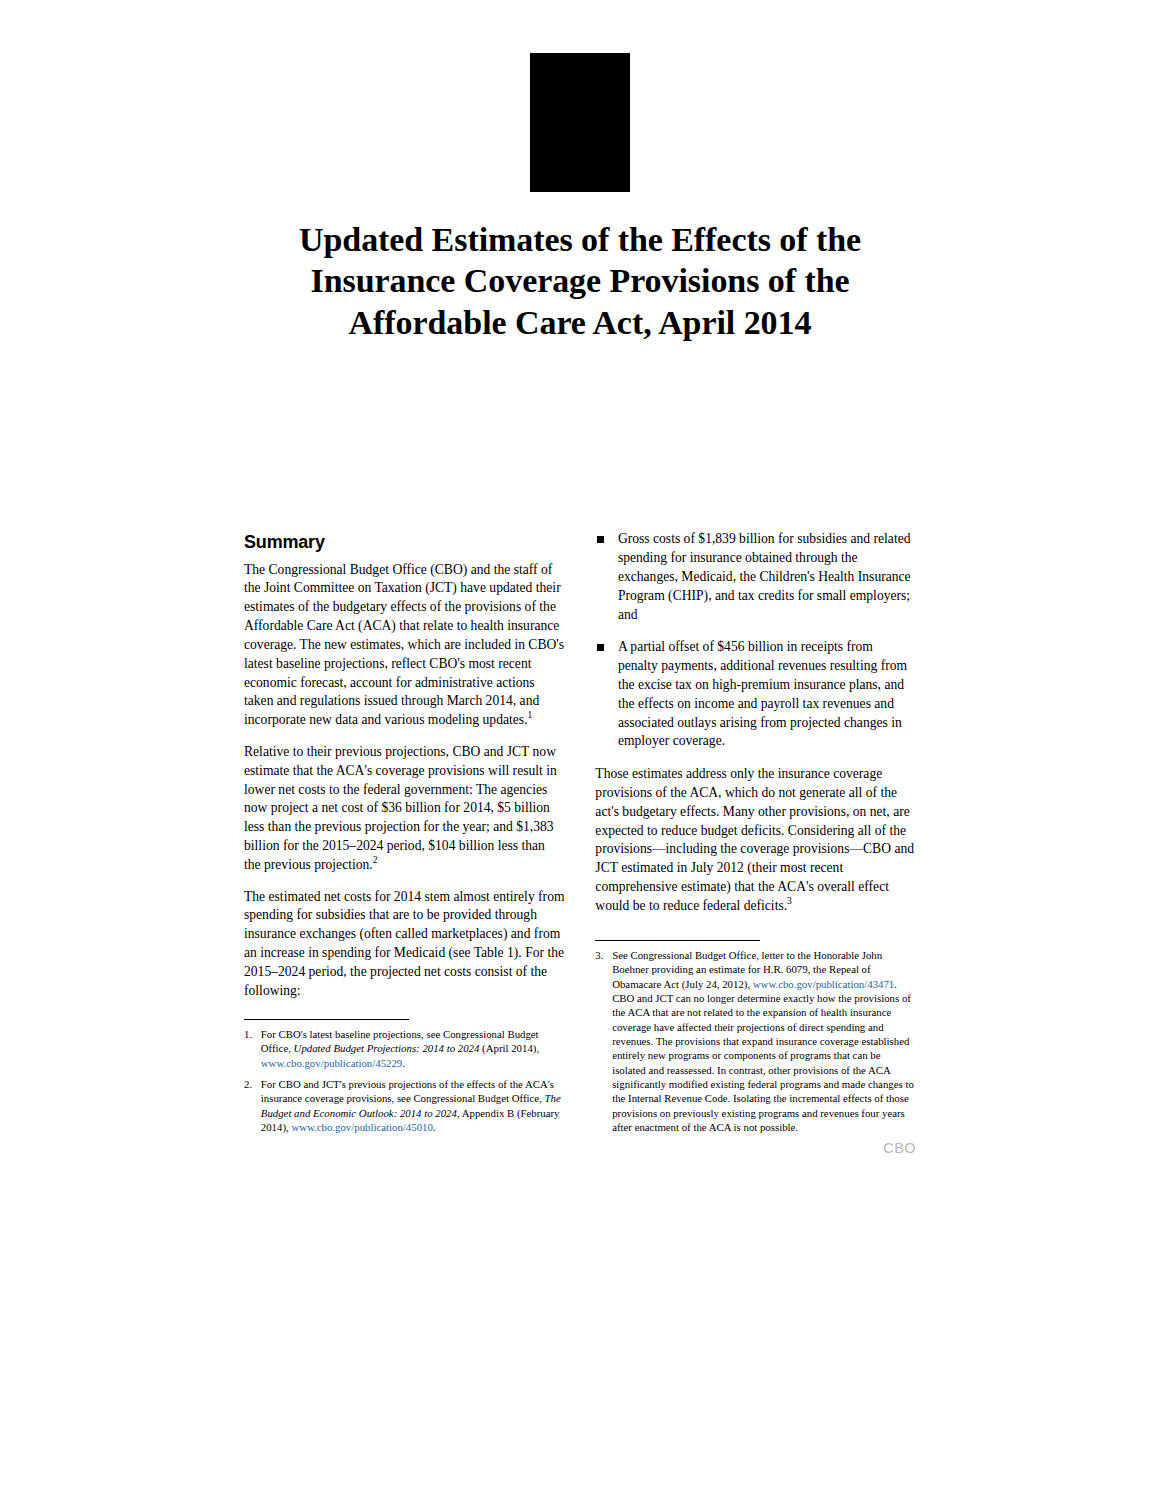Updated Estimates of the Effects of the Insurance Coverage Provisions of the Affordable Care Act, April 2014
Summary
The Congressional Budget Office (CBO) and the staff of the Joint Committee on Taxation (JCT) have updated their estimates of the budgetary effects of the provisions of the Affordable Care Act (ACA) that relate to health insurance coverage. The new estimates, which are included in CBO's latest baseline projections, reflect CBO's most recent economic forecast, account for administrative actions taken and regulations issued through March 2014, and incorporate new data and various modeling updates.1
Relative to their previous projections, CBO and JCT now estimate that the ACA's coverage provisions will result in lower net costs to the federal government: The agencies now project a net cost of $36 billion for 2014, $5 billion less than the previous projection for the year; and $1,383 billion for the 2015–2024 period, $104 billion less than the previous projection.2
The estimated net costs for 2014 stem almost entirely from spending for subsidies that are to be provided through insurance exchanges (often called marketplaces) and from an increase in spending for Medicaid (see Table 1). For the 2015–2024 period, the projected net costs consist of the following:
1.
For CBO's latest baseline projections, see Congressional Budget Office, Updated Budget Projections: 2014 to 2024 (April 2014), www.cbo.gov/publication/45229.
2.
For CBO and JCT's previous projections of the effects of the ACA's insurance coverage provisions, see Congressional Budget Office, The Budget and Economic Outlook: 2014 to 2024, Appendix B (February 2014), www.cbo.gov/publication/45010.
Gross costs of $1,839 billion for subsidies and related spending for insurance obtained through the exchanges, Medicaid, the Children's Health Insurance Program (CHIP), and tax credits for small employers; and
A partial offset of $456 billion in receipts from penalty payments, additional revenues resulting from the excise tax on high-premium insurance plans, and the effects on income and payroll tax revenues and associated outlays arising from projected changes in employer coverage.
Those estimates address only the insurance coverage provisions of the ACA, which do not generate all of the act's budgetary effects. Many other provisions, on net, are expected to reduce budget deficits. Considering all of the provisions—including the coverage provisions—CBO and JCT estimated in July 2012 (their most recent comprehensive estimate) that the ACA's overall effect would be to reduce federal deficits.3
3.
See Congressional Budget Office, letter to the Honorable John Boehner providing an estimate for H.R. 6079, the Repeal of Obamacare Act (July 24, 2012), www.cbo.gov/publication/43471. CBO and JCT can no longer determine exactly how the provisions of the ACA that are not related to the expansion of health insurance coverage have affected their projections of direct spending and revenues. The provisions that expand insurance coverage established entirely new programs or components of programs that can be isolated and reassessed. In contrast, other provisions of the ACA significantly modified existing federal programs and made changes to the Internal Revenue Code. Isolating the incremental effects of those provisions on previously existing programs and revenues four years after enactment of the ACA is not possible.
CBO